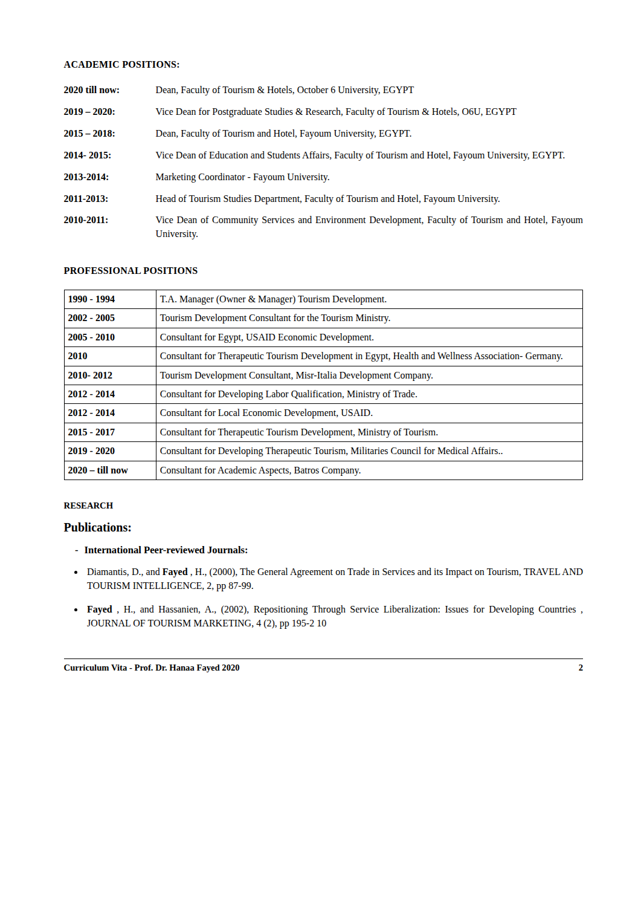ACADEMIC POSITIONS:
| 2020 till now: | Dean, Faculty of Tourism & Hotels, October 6 University, EGYPT |
| 2019 – 2020: | Vice Dean for Postgraduate Studies & Research, Faculty of Tourism & Hotels, O6U, EGYPT |
| 2015 – 2018: | Dean, Faculty of Tourism and Hotel, Fayoum University, EGYPT. |
| 2014- 2015: | Vice Dean of Education and Students Affairs, Faculty of Tourism and Hotel, Fayoum University, EGYPT. |
| 2013-2014: | Marketing Coordinator - Fayoum University. |
| 2011-2013: | Head of Tourism Studies Department, Faculty of Tourism and Hotel, Fayoum University. |
| 2010-2011: | Vice Dean of Community Services and Environment Development, Faculty of Tourism and Hotel, Fayoum University. |
PROFESSIONAL POSITIONS
| 1990 - 1994 | T.A. Manager (Owner & Manager) Tourism Development. |
| 2002 - 2005 | Tourism Development Consultant for the Tourism Ministry. |
| 2005 - 2010 | Consultant for Egypt, USAID Economic Development. |
| 2010 | Consultant for Therapeutic Tourism Development in Egypt, Health and Wellness Association- Germany. |
| 2010- 2012 | Tourism Development Consultant, Misr-Italia Development Company. |
| 2012 - 2014 | Consultant for Developing Labor Qualification, Ministry of Trade. |
| 2012 - 2014 | Consultant for Local Economic Development, USAID. |
| 2015 - 2017 | Consultant for Therapeutic Tourism Development, Ministry of Tourism. |
| 2019 - 2020 | Consultant for Developing Therapeutic Tourism, Militaries Council for Medical Affairs.. |
| 2020 – till now | Consultant for Academic Aspects, Batros Company. |
RESEARCH
Publications:
-International Peer-reviewed Journals:
Diamantis, D., and Fayed , H., (2000), The General Agreement on Trade in Services and its Impact on Tourism, TRAVEL AND TOURISM INTELLIGENCE, 2, pp 87-99.
Fayed , H., and Hassanien, A., (2002), Repositioning Through Service Liberalization: Issues for Developing Countries , JOURNAL OF TOURISM MARKETING, 4 (2), pp 195-2 10
Curriculum Vita - Prof. Dr. Hanaa Fayed 2020 2